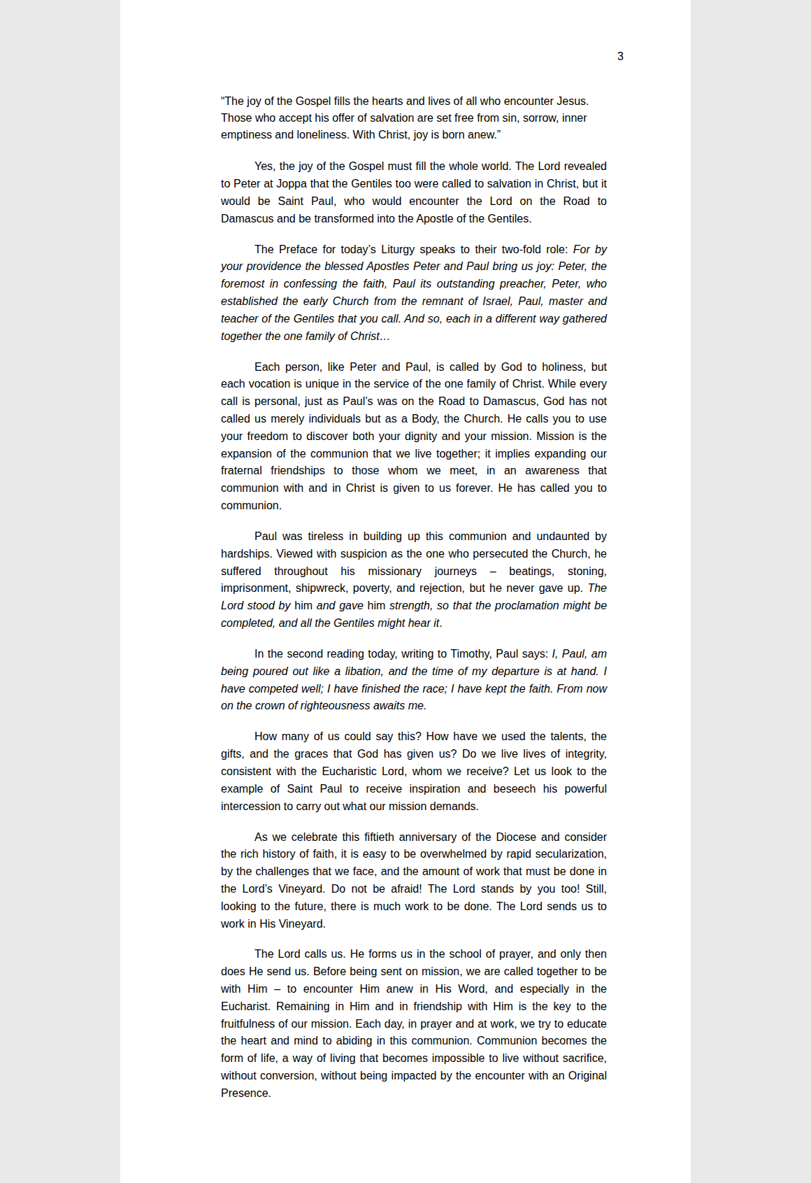3
“The joy of the Gospel fills the hearts and lives of all who encounter Jesus. Those who accept his offer of salvation are set free from sin, sorrow, inner emptiness and loneliness. With Christ, joy is born anew.”
Yes, the joy of the Gospel must fill the whole world. The Lord revealed to Peter at Joppa that the Gentiles too were called to salvation in Christ, but it would be Saint Paul, who would encounter the Lord on the Road to Damascus and be transformed into the Apostle of the Gentiles.
The Preface for today’s Liturgy speaks to their two-fold role: For by your providence the blessed Apostles Peter and Paul bring us joy: Peter, the foremost in confessing the faith, Paul its outstanding preacher, Peter, who established the early Church from the remnant of Israel, Paul, master and teacher of the Gentiles that you call. And so, each in a different way gathered together the one family of Christ…
Each person, like Peter and Paul, is called by God to holiness, but each vocation is unique in the service of the one family of Christ. While every call is personal, just as Paul’s was on the Road to Damascus, God has not called us merely individuals but as a Body, the Church. He calls you to use your freedom to discover both your dignity and your mission. Mission is the expansion of the communion that we live together; it implies expanding our fraternal friendships to those whom we meet, in an awareness that communion with and in Christ is given to us forever. He has called you to communion.
Paul was tireless in building up this communion and undaunted by hardships. Viewed with suspicion as the one who persecuted the Church, he suffered throughout his missionary journeys – beatings, stoning, imprisonment, shipwreck, poverty, and rejection, but he never gave up. The Lord stood by him and gave him strength, so that the proclamation might be completed, and all the Gentiles might hear it.
In the second reading today, writing to Timothy, Paul says: I, Paul, am being poured out like a libation, and the time of my departure is at hand. I have competed well; I have finished the race; I have kept the faith. From now on the crown of righteousness awaits me.
How many of us could say this? How have we used the talents, the gifts, and the graces that God has given us? Do we live lives of integrity, consistent with the Eucharistic Lord, whom we receive? Let us look to the example of Saint Paul to receive inspiration and beseech his powerful intercession to carry out what our mission demands.
As we celebrate this fiftieth anniversary of the Diocese and consider the rich history of faith, it is easy to be overwhelmed by rapid secularization, by the challenges that we face, and the amount of work that must be done in the Lord’s Vineyard. Do not be afraid! The Lord stands by you too! Still, looking to the future, there is much work to be done. The Lord sends us to work in His Vineyard.
The Lord calls us. He forms us in the school of prayer, and only then does He send us. Before being sent on mission, we are called together to be with Him – to encounter Him anew in His Word, and especially in the Eucharist. Remaining in Him and in friendship with Him is the key to the fruitfulness of our mission. Each day, in prayer and at work, we try to educate the heart and mind to abiding in this communion. Communion becomes the form of life, a way of living that becomes impossible to live without sacrifice, without conversion, without being impacted by the encounter with an Original Presence.